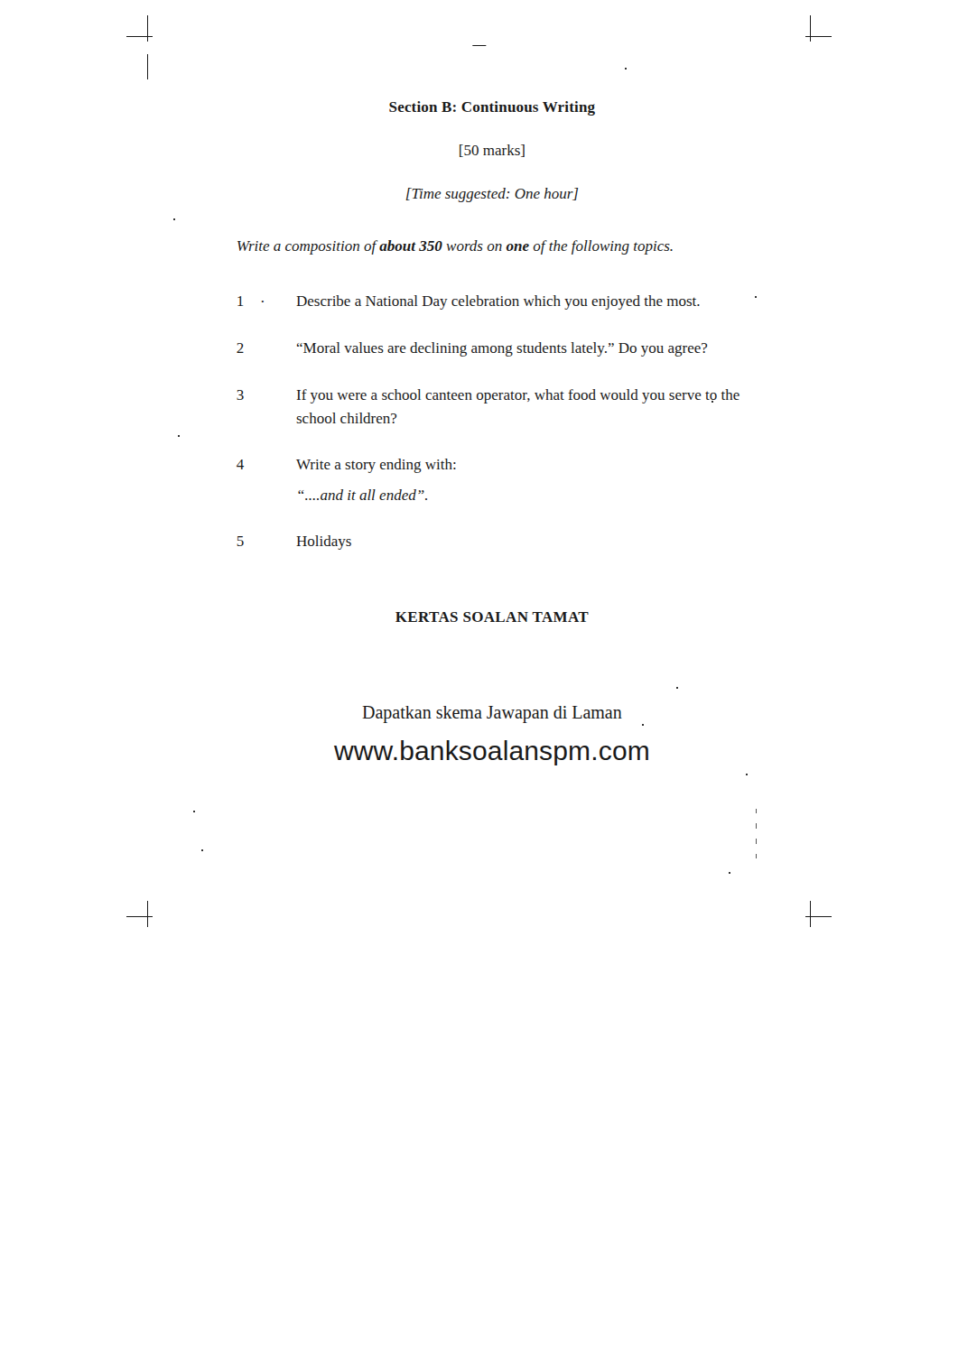Section B: Continuous Writing
[50 marks]
[Time suggested: One hour]
Write a composition of about 350 words on one of the following topics.
1 Describe a National Day celebration which you enjoyed the most.
2“Moral values are declining among students lately.” Do you agree?
3 If you were a school canteen operator, what food would you serve to the school children?
4 Write a story ending with: “....and it all ended”.
5 Holidays
KERTAS SOALAN TAMAT
Dapatkan skema Jawapan di Laman
www.banksoalanspm.com